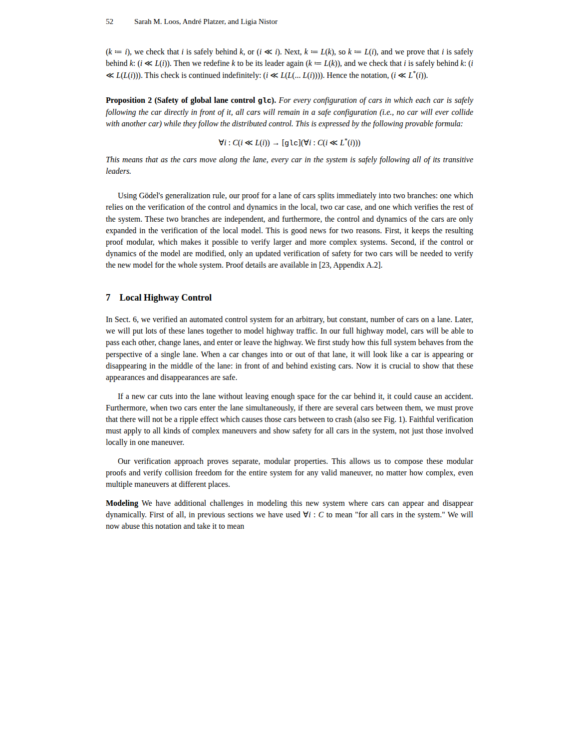52 Sarah M. Loos, André Platzer, and Ligia Nistor
(k ≔ i), we check that i is safely behind k, or (i ≪ i). Next, k ≔ L(k), so k ≔ L(i), and we prove that i is safely behind k: (i ≪ L(i)). Then we redefine k to be its leader again (k ≔ L(k)), and we check that i is safely behind k: (i ≪ L(L(i))). This check is continued indefinitely: (i ≪ L(L(... L(i)))). Hence the notation, (i ≪ L*(i)).
Proposition 2 (Safety of global lane control glc). For every configuration of cars in which each car is safely following the car directly in front of it, all cars will remain in a safe configuration (i.e., no car will ever collide with another car) while they follow the distributed control. This is expressed by the following provable formula:
∀i : C(i ≪ L(i)) → [glc](∀i : C(i ≪ L*(i)))
This means that as the cars move along the lane, every car in the system is safely following all of its transitive leaders.
Using Gödel's generalization rule, our proof for a lane of cars splits immediately into two branches: one which relies on the verification of the control and dynamics in the local, two car case, and one which verifies the rest of the system. These two branches are independent, and furthermore, the control and dynamics of the cars are only expanded in the verification of the local model. This is good news for two reasons. First, it keeps the resulting proof modular, which makes it possible to verify larger and more complex systems. Second, if the control or dynamics of the model are modified, only an updated verification of safety for two cars will be needed to verify the new model for the whole system. Proof details are available in [23, Appendix A.2].
7 Local Highway Control
In Sect. 6, we verified an automated control system for an arbitrary, but constant, number of cars on a lane. Later, we will put lots of these lanes together to model highway traffic. In our full highway model, cars will be able to pass each other, change lanes, and enter or leave the highway. We first study how this full system behaves from the perspective of a single lane. When a car changes into or out of that lane, it will look like a car is appearing or disappearing in the middle of the lane: in front of and behind existing cars. Now it is crucial to show that these appearances and disappearances are safe.
If a new car cuts into the lane without leaving enough space for the car behind it, it could cause an accident. Furthermore, when two cars enter the lane simultaneously, if there are several cars between them, we must prove that there will not be a ripple effect which causes those cars between to crash (also see Fig. 1). Faithful verification must apply to all kinds of complex maneuvers and show safety for all cars in the system, not just those involved locally in one maneuver.
Our verification approach proves separate, modular properties. This allows us to compose these modular proofs and verify collision freedom for the entire system for any valid maneuver, no matter how complex, even multiple maneuvers at different places.
Modeling We have additional challenges in modeling this new system where cars can appear and disappear dynamically. First of all, in previous sections we have used ∀i : C to mean "for all cars in the system." We will now abuse this notation and take it to mean